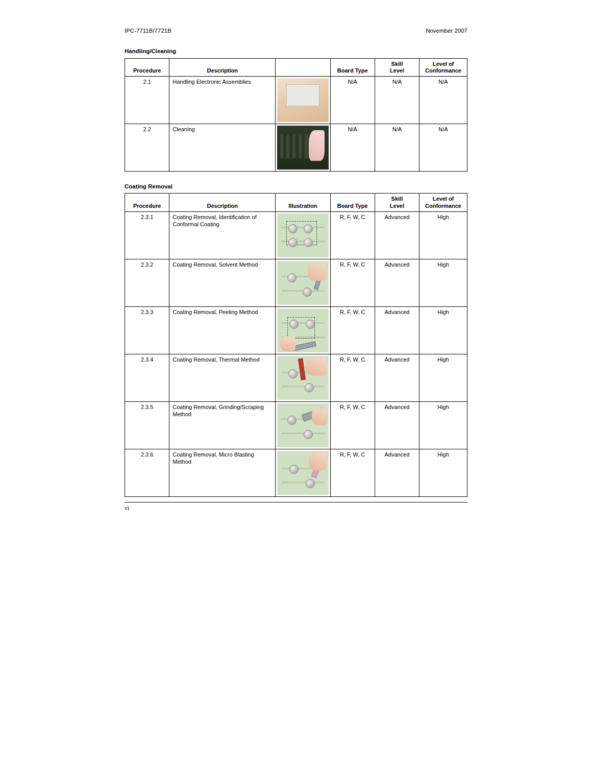IPC-7711B/7721B
November 2007
Handling/Cleaning
| Procedure | Description | | Board Type | Skill Level | Level of Conformance |
| --- | --- | --- | --- | --- | --- |
| 2.1 | Handling Electronic Assemblies | | N/A | N/A | N/A |
| 2.2 | Cleaning | | N/A | N/A | N/A |
Coating Removal
| Procedure | Description | Illustration | Board Type | Skill Level | Level of Conformance |
| --- | --- | --- | --- | --- | --- |
| 2.3.1 | Coating Removal, Identification of Conformal Coating | | R, F, W, C | Advanced | High |
| 2.3.2 | Coating Removal, Solvent Method | | R, F, W, C | Advanced | High |
| 2.3.3 | Coating Removal, Peeling Method | | R, F, W, C | Advanced | High |
| 2.3.4 | Coating Removal, Thermal Method | | R, F, W, C | Advanced | High |
| 2.3.5 | Coating Removal, Grinding/Scraping Method | | R, F, W, C | Advanced | High |
| 2.3.6 | Coating Removal, Micro Blasting Method | | R, F, W, C | Advanced | High |
vi